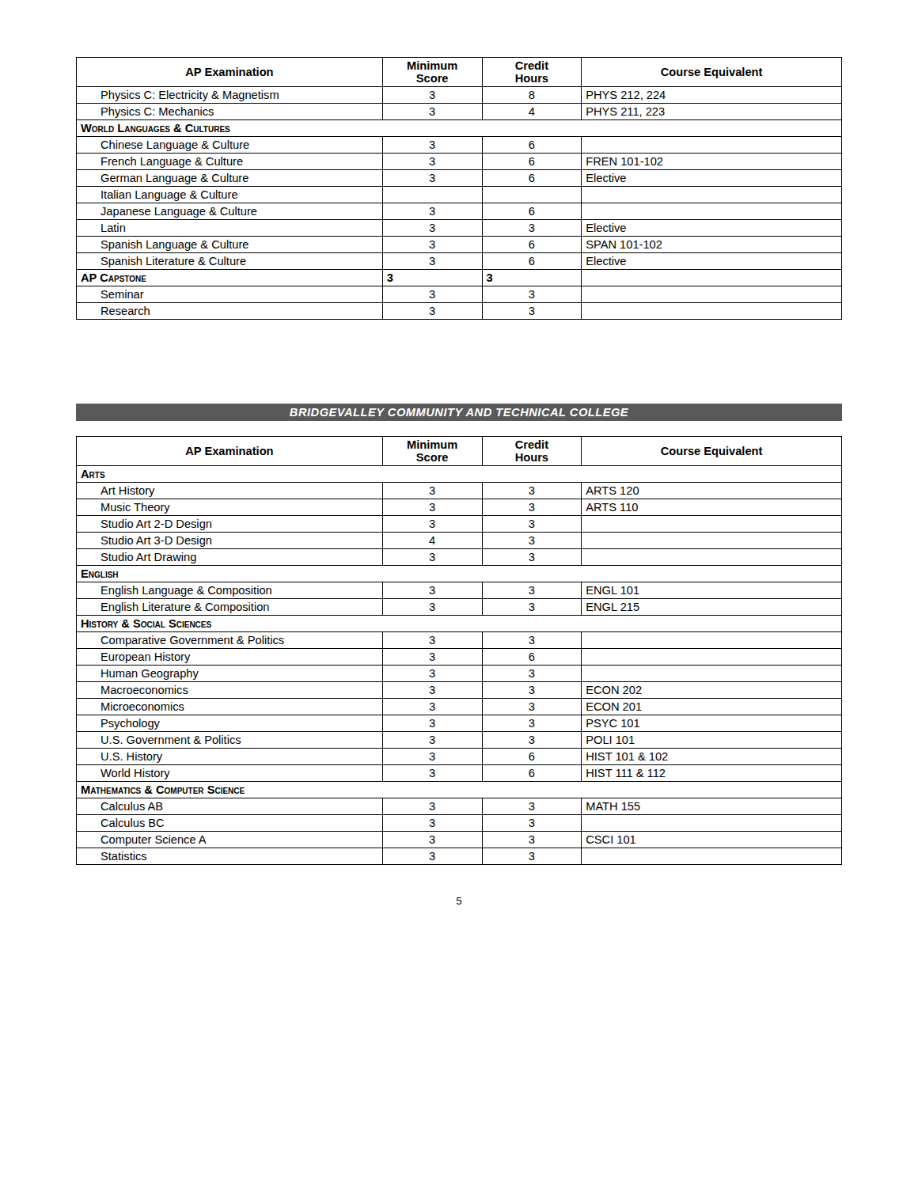| AP Examination | Minimum Score | Credit Hours | Course Equivalent |
| --- | --- | --- | --- |
| Physics C: Electricity & Magnetism | 3 | 8 | PHYS 212, 224 |
| Physics C: Mechanics | 3 | 4 | PHYS 211, 223 |
| World Languages & Cultures |
| Chinese Language & Culture | 3 | 6 | |
| French Language & Culture | 3 | 6 | FREN 101-102 |
| German Language & Culture | 3 | 6 | Elective |
| Italian Language & Culture | | | |
| Japanese Language & Culture | 3 | 6 | |
| Latin | 3 | 3 | Elective |
| Spanish Language & Culture | 3 | 6 | SPAN 101-102 |
| Spanish Literature & Culture | 3 | 6 | Elective |
| AP Capstone | 3 | 3 | |
| Seminar | 3 | 3 | |
| Research | 3 | 3 | |
BRIDGEVALLEY COMMUNITY AND TECHNICAL COLLEGE
| AP Examination | Minimum Score | Credit Hours | Course Equivalent |
| --- | --- | --- | --- |
| Arts |
| Art History | 3 | 3 | ARTS 120 |
| Music Theory | 3 | 3 | ARTS 110 |
| Studio Art 2-D Design | 3 | 3 | |
| Studio Art 3-D Design | 4 | 3 | |
| Studio Art Drawing | 3 | 3 | |
| English |
| English Language & Composition | 3 | 3 | ENGL 101 |
| English Literature & Composition | 3 | 3 | ENGL 215 |
| History & Social Sciences |
| Comparative Government & Politics | 3 | 3 | |
| European History | 3 | 6 | |
| Human Geography | 3 | 3 | |
| Macroeconomics | 3 | 3 | ECON 202 |
| Microeconomics | 3 | 3 | ECON 201 |
| Psychology | 3 | 3 | PSYC 101 |
| U.S. Government & Politics | 3 | 3 | POLI 101 |
| U.S. History | 3 | 6 | HIST 101 & 102 |
| World History | 3 | 6 | HIST 111 & 112 |
| Mathematics & Computer Science |
| Calculus AB | 3 | 3 | MATH 155 |
| Calculus BC | 3 | 3 | |
| Computer Science A | 3 | 3 | CSCI 101 |
| Statistics | 3 | 3 | |
5